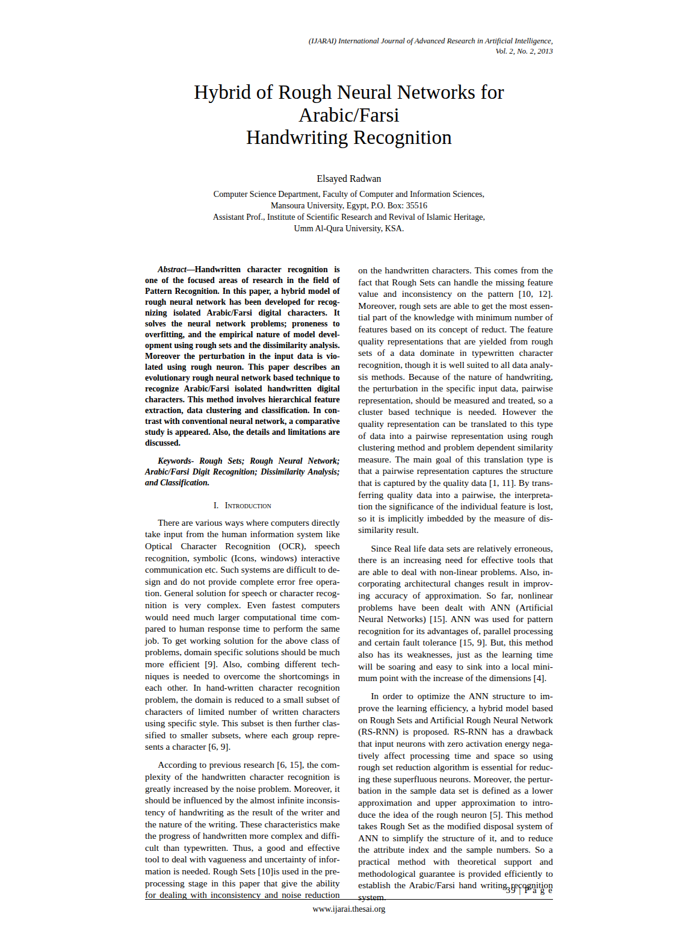(IJARAI) International Journal of Advanced Research in Artificial Intelligence,
Vol. 2, No. 2, 2013
Hybrid of Rough Neural Networks for Arabic/Farsi
Handwriting Recognition
Elsayed Radwan
Computer Science Department, Faculty of Computer and Information Sciences,
Mansoura University, Egypt, P.O. Box: 35516
Assistant Prof., Institute of Scientific Research and Revival of Islamic Heritage,
Umm Al-Qura University, KSA.
Abstract—Handwritten character recognition is one of the focused areas of research in the field of Pattern Recognition. In this paper, a hybrid model of rough neural network has been developed for recognizing isolated Arabic/Farsi digital characters. It solves the neural network problems; proneness to overfitting, and the empirical nature of model development using rough sets and the dissimilarity analysis. Moreover the perturbation in the input data is violated using rough neuron. This paper describes an evolutionary rough neural network based technique to recognize Arabic/Farsi isolated handwritten digital characters. This method involves hierarchical feature extraction, data clustering and classification. In contrast with conventional neural network, a comparative study is appeared. Also, the details and limitations are discussed.
Keywords- Rough Sets; Rough Neural Network; Arabic/Farsi Digit Recognition; Dissimilarity Analysis; and Classification.
I. Introduction
There are various ways where computers directly take input from the human information system like Optical Character Recognition (OCR), speech recognition, symbolic (Icons, windows) interactive communication etc. Such systems are difficult to design and do not provide complete error free operation. General solution for speech or character recognition is very complex. Even fastest computers would need much larger computational time compared to human response time to perform the same job. To get working solution for the above class of problems, domain specific solutions should be much more efficient [9]. Also, combing different techniques is needed to overcome the shortcomings in each other. In hand-written character recognition problem, the domain is reduced to a small subset of characters of limited number of written characters using specific style. This subset is then further classified to smaller subsets, where each group represents a character [6, 9].
According to previous research [6, 15], the complexity of the handwritten character recognition is greatly increased by the noise problem. Moreover, it should be influenced by the almost infinite inconsistency of handwriting as the result of the writer and the nature of the writing. These characteristics make the progress of handwritten more complex and difficult than typewritten. Thus, a good and effective tool to deal with vagueness and uncertainty of information is needed. Rough Sets [10]is used in the pre-processing stage in this paper that give the ability for dealing with inconsistency and noise reduction on the handwritten characters. This comes from the fact that Rough Sets can handle the missing feature value and inconsistency on the pattern [10, 12]. Moreover, rough sets are able to get the most essential part of the knowledge with minimum number of features based on its concept of reduct. The feature quality representations that are yielded from rough sets of a data dominate in typewritten character recognition, though it is well suited to all data analysis methods. Because of the nature of handwriting, the perturbation in the specific input data, pairwise representation, should be measured and treated, so a cluster based technique is needed. However the quality representation can be translated to this type of data into a pairwise representation using rough clustering method and problem dependent similarity measure. The main goal of this translation type is that a pairwise representation captures the structure that is captured by the quality data [1, 11]. By transferring quality data into a pairwise, the interpretation the significance of the individual feature is lost, so it is implicitly imbedded by the measure of dissimilarity result.
Since Real life data sets are relatively erroneous, there is an increasing need for effective tools that are able to deal with non-linear problems. Also, incorporating architectural changes result in improving accuracy of approximation. So far, nonlinear problems have been dealt with ANN (Artificial Neural Networks) [15]. ANN was used for pattern recognition for its advantages of, parallel processing and certain fault tolerance [15, 9]. But, this method also has its weaknesses, just as the learning time will be soaring and easy to sink into a local minimum point with the increase of the dimensions [4].
In order to optimize the ANN structure to improve the learning efficiency, a hybrid model based on Rough Sets and Artificial Rough Neural Network (RS-RNN) is proposed. RS-RNN has a drawback that input neurons with zero activation energy negatively affect processing time and space so using rough set reduction algorithm is essential for reducing these superfluous neurons. Moreover, the perturbation in the sample data set is defined as a lower approximation and upper approximation to introduce the idea of the rough neuron [5]. This method takes Rough Set as the modified disposal system of ANN to simplify the structure of it, and to reduce the attribute index and the sample numbers. So a practical method with theoretical support and methodological guarantee is provided efficiently to establish the Arabic/Farsi hand writing recognition system.
39 | P a g e
www.ijarai.thesai.org